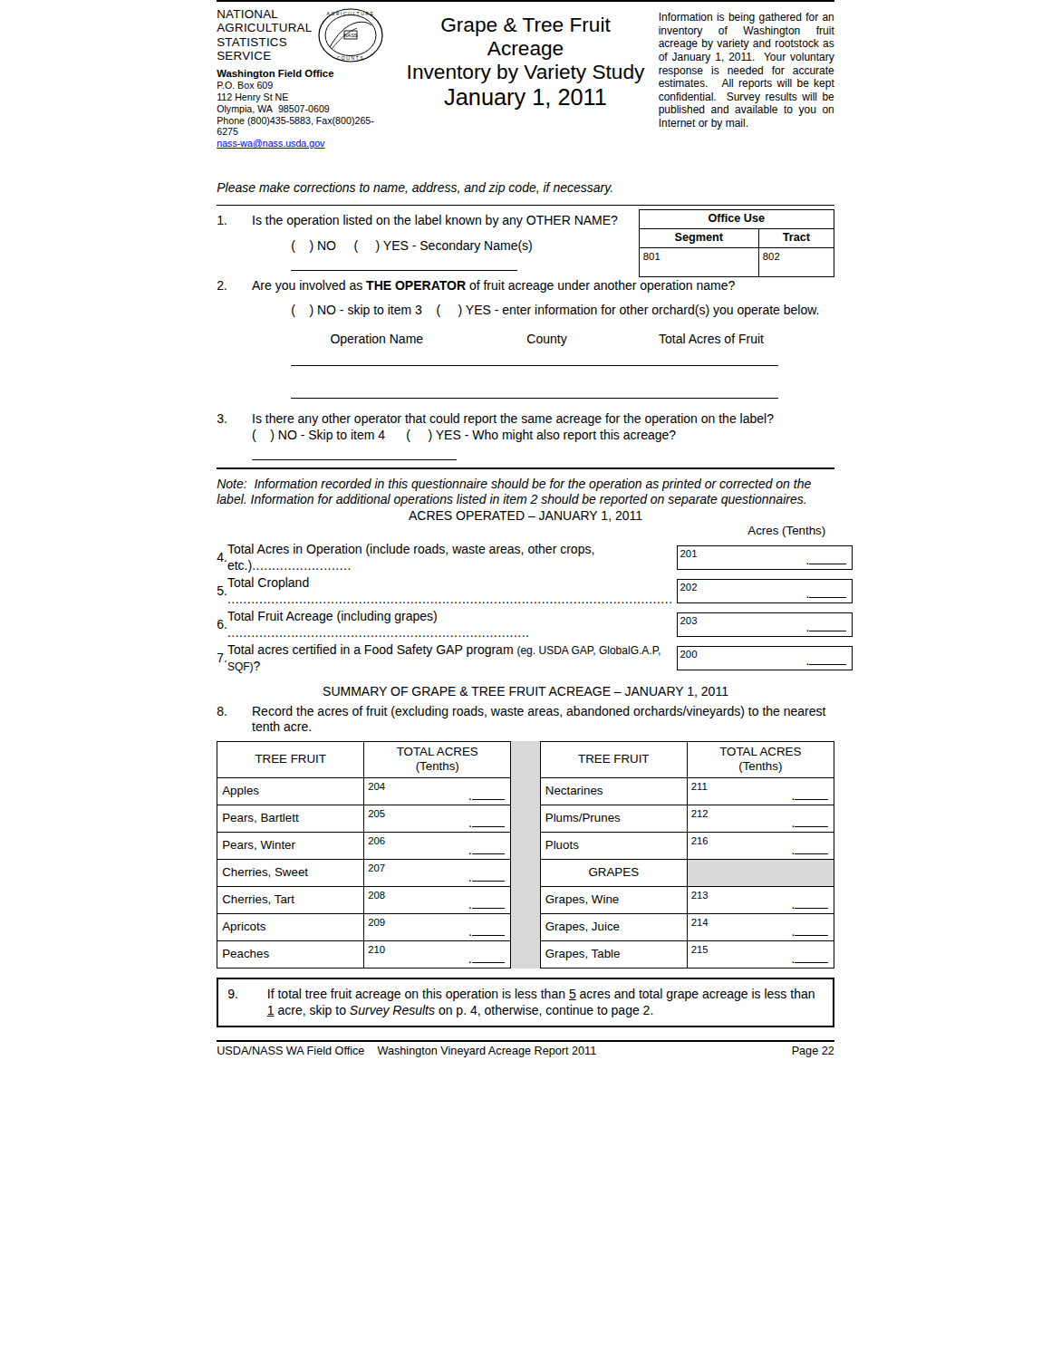NATIONAL
AGRICULTURAL
STATISTICS
SERVICE
NASS AGRICULTURE COUNTS
Washington Field Office
P.O. Box 609
112 Henry St NE
Olympia, WA 98507-0609
Phone (800)435-5883, Fax(800)265-6275
nass-wa@nass.usda.gov
Grape & Tree Fruit Acreage
Inventory by Variety Study
January 1, 2011
Information is being gathered for an inventory of Washington fruit acreage by variety and rootstock as of January 1, 2011. Your voluntary response is needed for accurate estimates. All reports will be kept confidential. Survey results will be published and available to you on Internet or by mail.
Please make corrections to name, address, and zip code, if necessary.
| Office Use |
| --- |
| Segment | Tract |
| 801 | 802 |
1.
Is the operation listed on the label known by any OTHER NAME?
( ) NO ( ) YES - Secondary Name(s)
2.
Are you involved as THE OPERATOR of fruit acreage under another operation name?
( ) NO - skip to item 3 ( ) YES - enter information for other orchard(s) you operate below.
Operation Name County Total Acres of Fruit
3.
Is there any other operator that could report the same acreage for the operation on the label?
( ) NO - Skip to item 4 ( ) YES - Who might also report this acreage?
Note: Information recorded in this questionnaire should be for the operation as printed or corrected on the label. Information for additional operations listed in item 2 should be reported on separate questionnaires.
ACRES OPERATED – JANUARY 1, 2011
Acres (Tenths)
| 4. | Total Acres in Operation (include roads, waste areas, other crops, etc.) ......................... | 201 . |
| 5. | Total Cropland ................................................................................................................ | 202 . |
| 6. | Total Fruit Acreage (including grapes) ............................................................................ | 203 . |
| 7. | Total acres certified in a Food Safety GAP program (eg. USDA GAP, GlobalG.A.P, SQF) ? | 200 . |
SUMMARY OF GRAPE & TREE FRUIT ACREAGE – JANUARY 1, 2011
8.
Record the acres of fruit (excluding roads, waste areas, abandoned orchards/vineyards) to the nearest tenth acre.
| TREE FRUIT | TOTAL ACRES (Tenths) | | TREE FRUIT | TOTAL ACRES (Tenths) |
| Apples | 204 . | | Nectarines | 211 . |
| Pears, Bartlett | 205 . | | Plums/Prunes | 212 . |
| Pears, Winter | 206 . | | Pluots | 216 . |
| Cherries, Sweet | 207 . | | GRAPES | |
| Cherries, Tart | 208 . | | Grapes, Wine | 213 . |
| Apricots | 209 . | | Grapes, Juice | 214 . |
| Peaches | 210 . | | Grapes, Table | 215 . |
9.
If total tree fruit acreage on this operation is less than 5 acres and total grape acreage is less than 1 acre, skip to Survey Results on p. 4, otherwise, continue to page 2.
USDA/NASS WA Field Office Washington Vineyard Acreage Report 2011
Page 22